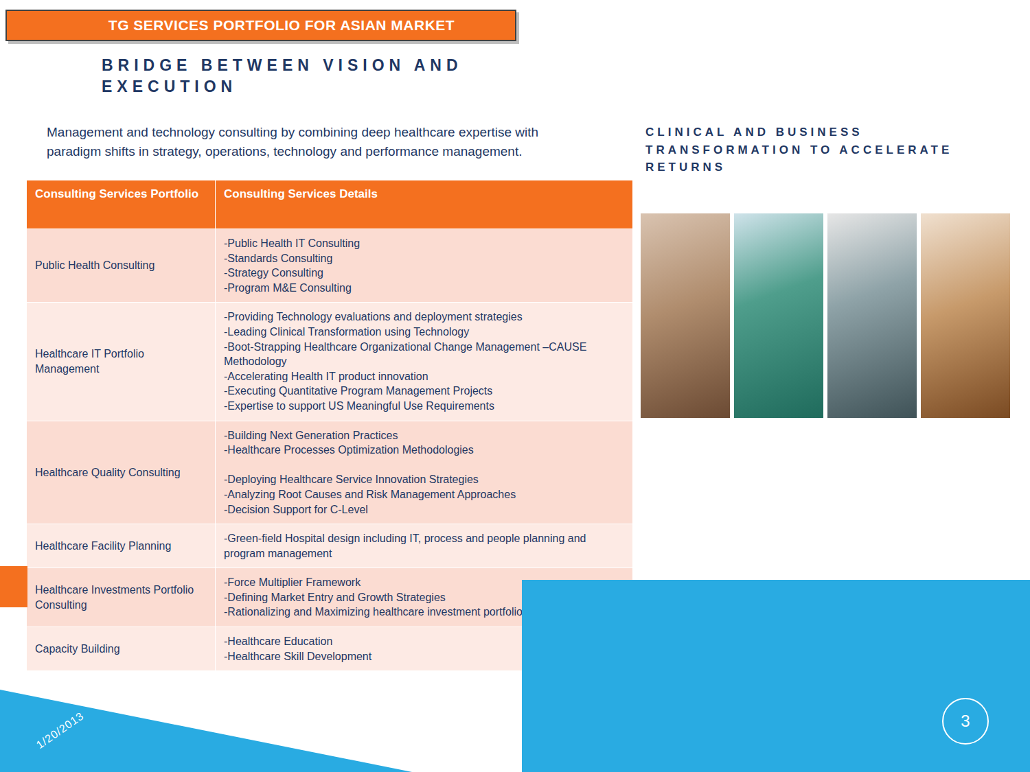TG SERVICES PORTFOLIO FOR ASIAN MARKET
BRIDGE BETWEEN VISION AND EXECUTION
Management and technology consulting by combining deep healthcare expertise with paradigm shifts in strategy, operations, technology and performance management.
CLINICAL AND BUSINESS TRANSFORMATION TO ACCELERATE RETURNS
| Consulting Services Portfolio | Consulting Services Details |
| --- | --- |
| Public Health Consulting | -Public Health IT Consulting -Standards Consulting -Strategy Consulting -Program M&E Consulting |
| Healthcare IT Portfolio Management | -Providing Technology evaluations and deployment strategies -Leading Clinical Transformation using Technology -Boot-Strapping Healthcare Organizational Change Management –CAUSE Methodology -Accelerating Health IT product innovation -Executing Quantitative Program Management Projects -Expertise to support US Meaningful Use Requirements |
| Healthcare Quality Consulting | -Building Next Generation Practices -Healthcare Processes Optimization Methodologies -Deploying Healthcare Service Innovation Strategies -Analyzing Root Causes and Risk Management Approaches -Decision Support for C-Level |
| Healthcare Facility Planning | -Green-field Hospital design including IT, process and people planning and program management |
| Healthcare Investments Portfolio Consulting | -Force Multiplier Framework -Defining Market Entry and Growth Strategies -Rationalizing and Maximizing healthcare investment portfolios. |
| Capacity Building | -Healthcare Education -Healthcare Skill Development |
1/20/2013
3